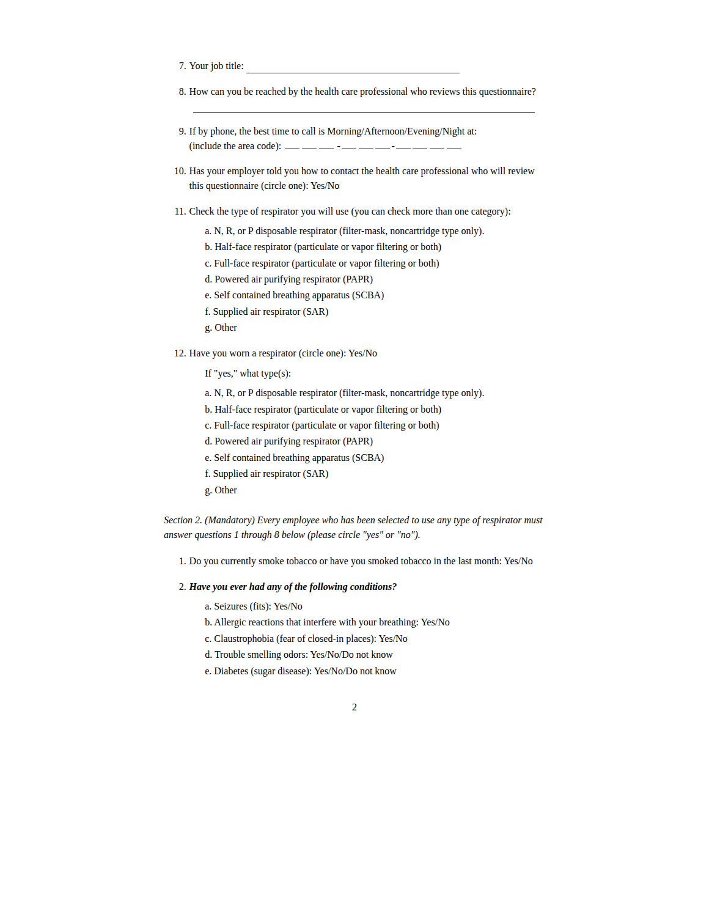7. Your job title:
8. How can you be reached by the health care professional who reviews this questionnaire?
9. If by phone, the best time to call is Morning/Afternoon/Evening/Night at:
(include the area code): - -
10. Has your employer told you how to contact the health care professional who will review this questionnaire (circle one): Yes/No
11. Check the type of respirator you will use (you can check more than one category):
a. N, R, or P disposable respirator (filter-mask, noncartridge type only).
b. Half-face respirator (particulate or vapor filtering or both)
c. Full-face respirator (particulate or vapor filtering or both)
d. Powered air purifying respirator (PAPR)
e. Self contained breathing apparatus (SCBA)
f. Supplied air respirator (SAR)
g. Other
12. Have you worn a respirator (circle one): Yes/No
If "yes," what type(s):
a. N, R, or P disposable respirator (filter-mask, noncartridge type only).
b. Half-face respirator (particulate or vapor filtering or both)
c. Full-face respirator (particulate or vapor filtering or both)
d. Powered air purifying respirator (PAPR)
e. Self contained breathing apparatus (SCBA)
f. Supplied air respirator (SAR)
g. Other
Section 2. (Mandatory) Every employee who has been selected to use any type of respirator must answer questions 1 through 8 below (please circle "yes" or "no").
1. Do you currently smoke tobacco or have you smoked tobacco in the last month: Yes/No
2. Have you ever had any of the following conditions?
a. Seizures (fits): Yes/No
b. Allergic reactions that interfere with your breathing: Yes/No
c. Claustrophobia (fear of closed-in places): Yes/No
d. Trouble smelling odors: Yes/No/Do not know
e. Diabetes (sugar disease): Yes/No/Do not know
2